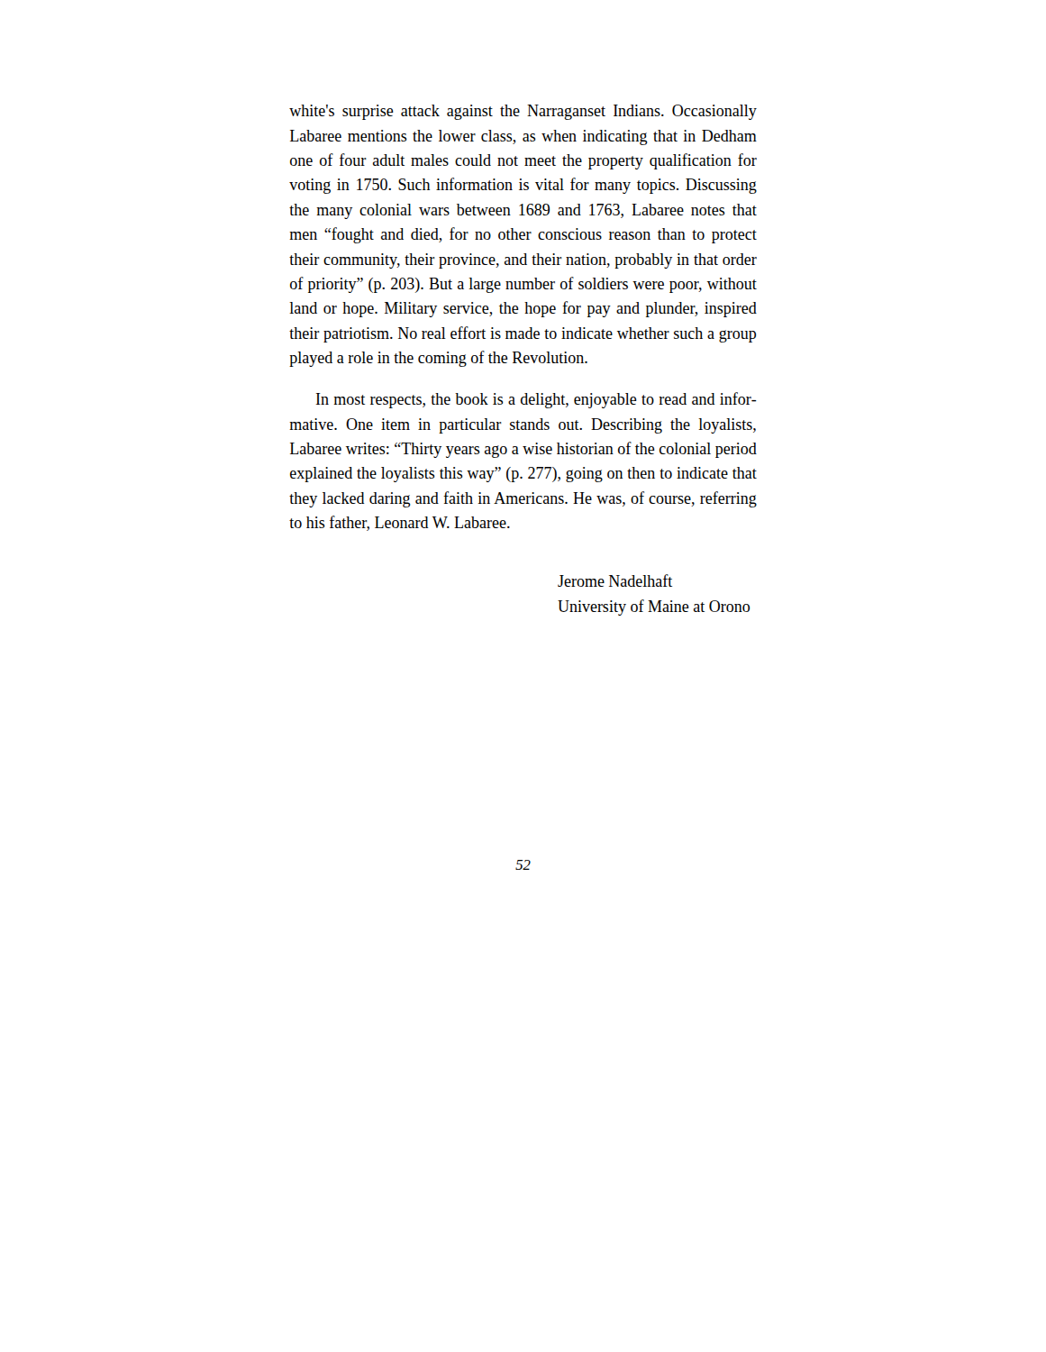white's surprise attack against the Narraganset Indians. Occasionally Labaree mentions the lower class, as when indicating that in Dedham one of four adult males could not meet the property qualification for voting in 1750. Such information is vital for many topics. Discussing the many colonial wars between 1689 and 1763, Labaree notes that men “fought and died, for no other conscious reason than to protect their community, their province, and their nation, probably in that order of priority” (p. 203). But a large number of soldiers were poor, without land or hope. Military service, the hope for pay and plunder, inspired their patriotism. No real effort is made to indicate whether such a group played a role in the coming of the Revolution.
In most respects, the book is a delight, enjoyable to read and informative. One item in particular stands out. Describing the loyalists, Labaree writes: “Thirty years ago a wise historian of the colonial period explained the loyalists this way” (p. 277), going on then to indicate that they lacked daring and faith in Americans. He was, of course, referring to his father, Leonard W. Labaree.
Jerome Nadelhaft
University of Maine at Orono
52